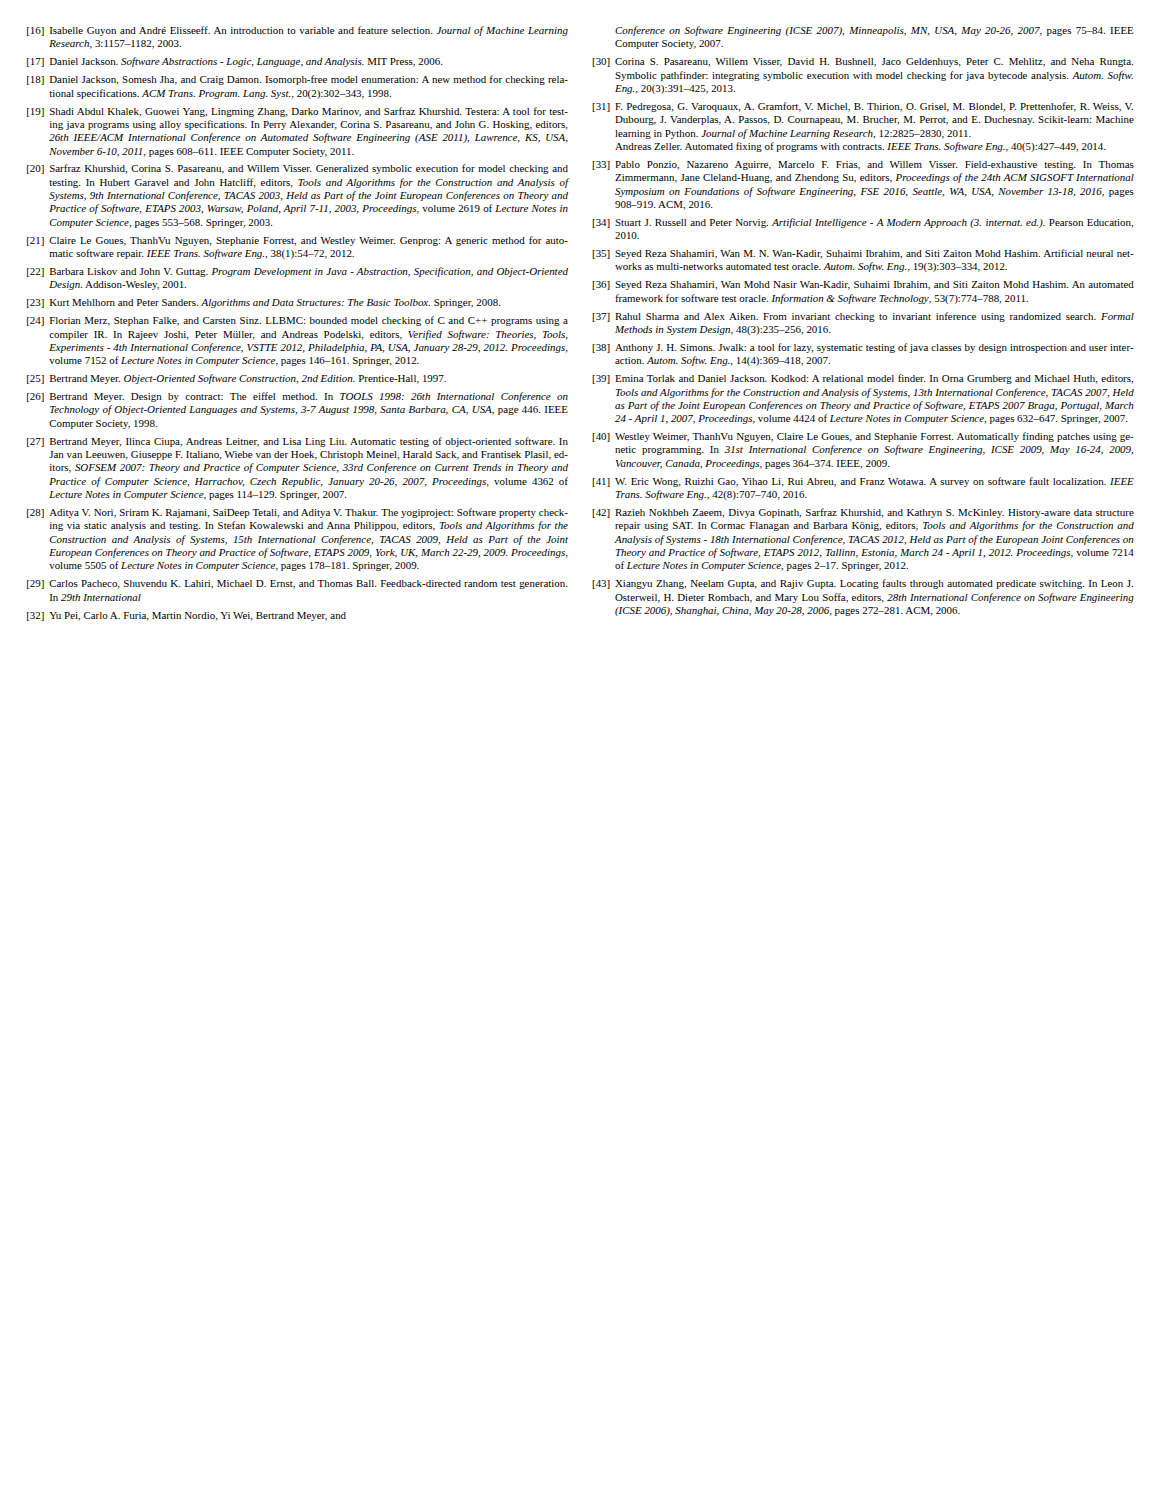[16]
Isabelle Guyon and André Elisseeff. An introduction to variable and feature selection. Journal of Machine Learning Research, 3:1157–1182, 2003.
[17]
Daniel Jackson. Software Abstractions - Logic, Language, and Analysis. MIT Press, 2006.
[18]
Daniel Jackson, Somesh Jha, and Craig Damon. Isomorph-free model enumeration: A new method for checking relational specifications. ACM Trans. Program. Lang. Syst., 20(2):302–343, 1998.
[19]
Shadi Abdul Khalek, Guowei Yang, Lingming Zhang, Darko Marinov, and Sarfraz Khurshid. Testera: A tool for testing java programs using alloy specifications. In Perry Alexander, Corina S. Pasareanu, and John G. Hosking, editors, 26th IEEE/ACM International Conference on Automated Software Engineering (ASE 2011), Lawrence, KS, USA, November 6-10, 2011, pages 608–611. IEEE Computer Society, 2011.
[20]
Sarfraz Khurshid, Corina S. Pasareanu, and Willem Visser. Generalized symbolic execution for model checking and testing. In Hubert Garavel and John Hatcliff, editors, Tools and Algorithms for the Construction and Analysis of Systems, 9th International Conference, TACAS 2003, Held as Part of the Joint European Conferences on Theory and Practice of Software, ETAPS 2003, Warsaw, Poland, April 7-11, 2003, Proceedings, volume 2619 of Lecture Notes in Computer Science, pages 553–568. Springer, 2003.
[21]
Claire Le Goues, ThanhVu Nguyen, Stephanie Forrest, and Westley Weimer. Genprog: A generic method for automatic software repair. IEEE Trans. Software Eng., 38(1):54–72, 2012.
[22]
Barbara Liskov and John V. Guttag. Program Development in Java - Abstraction, Specification, and Object-Oriented Design. Addison-Wesley, 2001.
[23]
Kurt Mehlhorn and Peter Sanders. Algorithms and Data Structures: The Basic Toolbox. Springer, 2008.
[24]
Florian Merz, Stephan Falke, and Carsten Sinz. LLBMC: bounded model checking of C and C++ programs using a compiler IR. In Rajeev Joshi, Peter Müller, and Andreas Podelski, editors, Verified Software: Theories, Tools, Experiments - 4th International Conference, VSTTE 2012, Philadelphia, PA, USA, January 28-29, 2012. Proceedings, volume 7152 of Lecture Notes in Computer Science, pages 146–161. Springer, 2012.
[25]
Bertrand Meyer. Object-Oriented Software Construction, 2nd Edition. Prentice-Hall, 1997.
[26]
Bertrand Meyer. Design by contract: The eiffel method. In TOOLS 1998: 26th International Conference on Technology of Object-Oriented Languages and Systems, 3-7 August 1998, Santa Barbara, CA, USA, page 446. IEEE Computer Society, 1998.
[27]
Bertrand Meyer, Ilinca Ciupa, Andreas Leitner, and Lisa Ling Liu. Automatic testing of object-oriented software. In Jan van Leeuwen, Giuseppe F. Italiano, Wiebe van der Hoek, Christoph Meinel, Harald Sack, and Frantisek Plasil, editors, SOFSEM 2007: Theory and Practice of Computer Science, 33rd Conference on Current Trends in Theory and Practice of Computer Science, Harrachov, Czech Republic, January 20-26, 2007, Proceedings, volume 4362 of Lecture Notes in Computer Science, pages 114–129. Springer, 2007.
[28]
Aditya V. Nori, Sriram K. Rajamani, SaiDeep Tetali, and Aditya V. Thakur. The yogiproject: Software property checking via static analysis and testing. In Stefan Kowalewski and Anna Philippou, editors, Tools and Algorithms for the Construction and Analysis of Systems, 15th International Conference, TACAS 2009, Held as Part of the Joint European Conferences on Theory and Practice of Software, ETAPS 2009, York, UK, March 22-29, 2009. Proceedings, volume 5505 of Lecture Notes in Computer Science, pages 178–181. Springer, 2009.
[29]
Carlos Pacheco, Shuvendu K. Lahiri, Michael D. Ernst, and Thomas Ball. Feedback-directed random test generation. In 29th International
[32]
Yu Pei, Carlo A. Furia, Martin Nordio, Yi Wei, Bertrand Meyer, and
Conference on Software Engineering (ICSE 2007), Minneapolis, MN, USA, May 20-26, 2007, pages 75–84. IEEE Computer Society, 2007.
[30]
Corina S. Pasareanu, Willem Visser, David H. Bushnell, Jaco Geldenhuys, Peter C. Mehlitz, and Neha Rungta. Symbolic pathfinder: integrating symbolic execution with model checking for java bytecode analysis. Autom. Softw. Eng., 20(3):391–425, 2013.
[31]
F. Pedregosa, G. Varoquaux, A. Gramfort, V. Michel, B. Thirion, O. Grisel, M. Blondel, P. Prettenhofer, R. Weiss, V. Dubourg, J. Vanderplas, A. Passos, D. Cournapeau, M. Brucher, M. Perrot, and E. Duchesnay. Scikit-learn: Machine learning in Python. Journal of Machine Learning Research, 12:2825–2830, 2011.
Andreas Zeller. Automated fixing of programs with contracts. IEEE Trans. Software Eng., 40(5):427–449, 2014.
[33]
Pablo Ponzio, Nazareno Aguirre, Marcelo F. Frias, and Willem Visser. Field-exhaustive testing. In Thomas Zimmermann, Jane Cleland-Huang, and Zhendong Su, editors, Proceedings of the 24th ACM SIGSOFT International Symposium on Foundations of Software Engineering, FSE 2016, Seattle, WA, USA, November 13-18, 2016, pages 908–919. ACM, 2016.
[34]
Stuart J. Russell and Peter Norvig. Artificial Intelligence - A Modern Approach (3. internat. ed.). Pearson Education, 2010.
[35]
Seyed Reza Shahamiri, Wan M. N. Wan-Kadir, Suhaimi Ibrahim, and Siti Zaiton Mohd Hashim. Artificial neural networks as multi-networks automated test oracle. Autom. Softw. Eng., 19(3):303–334, 2012.
[36]
Seyed Reza Shahamiri, Wan Mohd Nasir Wan-Kadir, Suhaimi Ibrahim, and Siti Zaiton Mohd Hashim. An automated framework for software test oracle. Information & Software Technology, 53(7):774–788, 2011.
[37]
Rahul Sharma and Alex Aiken. From invariant checking to invariant inference using randomized search. Formal Methods in System Design, 48(3):235–256, 2016.
[38]
Anthony J. H. Simons. Jwalk: a tool for lazy, systematic testing of java classes by design introspection and user interaction. Autom. Softw. Eng., 14(4):369–418, 2007.
[39]
Emina Torlak and Daniel Jackson. Kodkod: A relational model finder. In Orna Grumberg and Michael Huth, editors, Tools and Algorithms for the Construction and Analysis of Systems, 13th International Conference, TACAS 2007, Held as Part of the Joint European Conferences on Theory and Practice of Software, ETAPS 2007 Braga, Portugal, March 24 - April 1, 2007, Proceedings, volume 4424 of Lecture Notes in Computer Science, pages 632–647. Springer, 2007.
[40]
Westley Weimer, ThanhVu Nguyen, Claire Le Goues, and Stephanie Forrest. Automatically finding patches using genetic programming. In 31st International Conference on Software Engineering, ICSE 2009, May 16-24, 2009, Vancouver, Canada, Proceedings, pages 364–374. IEEE, 2009.
[41]
W. Eric Wong, Ruizhi Gao, Yihao Li, Rui Abreu, and Franz Wotawa. A survey on software fault localization. IEEE Trans. Software Eng., 42(8):707–740, 2016.
[42]
Razieh Nokhbeh Zaeem, Divya Gopinath, Sarfraz Khurshid, and Kathryn S. McKinley. History-aware data structure repair using SAT. In Cormac Flanagan and Barbara König, editors, Tools and Algorithms for the Construction and Analysis of Systems - 18th International Conference, TACAS 2012, Held as Part of the European Joint Conferences on Theory and Practice of Software, ETAPS 2012, Tallinn, Estonia, March 24 - April 1, 2012. Proceedings, volume 7214 of Lecture Notes in Computer Science, pages 2–17. Springer, 2012.
[43]
Xiangyu Zhang, Neelam Gupta, and Rajiv Gupta. Locating faults through automated predicate switching. In Leon J. Osterweil, H. Dieter Rombach, and Mary Lou Soffa, editors, 28th International Conference on Software Engineering (ICSE 2006), Shanghai, China, May 20-28, 2006, pages 272–281. ACM, 2006.